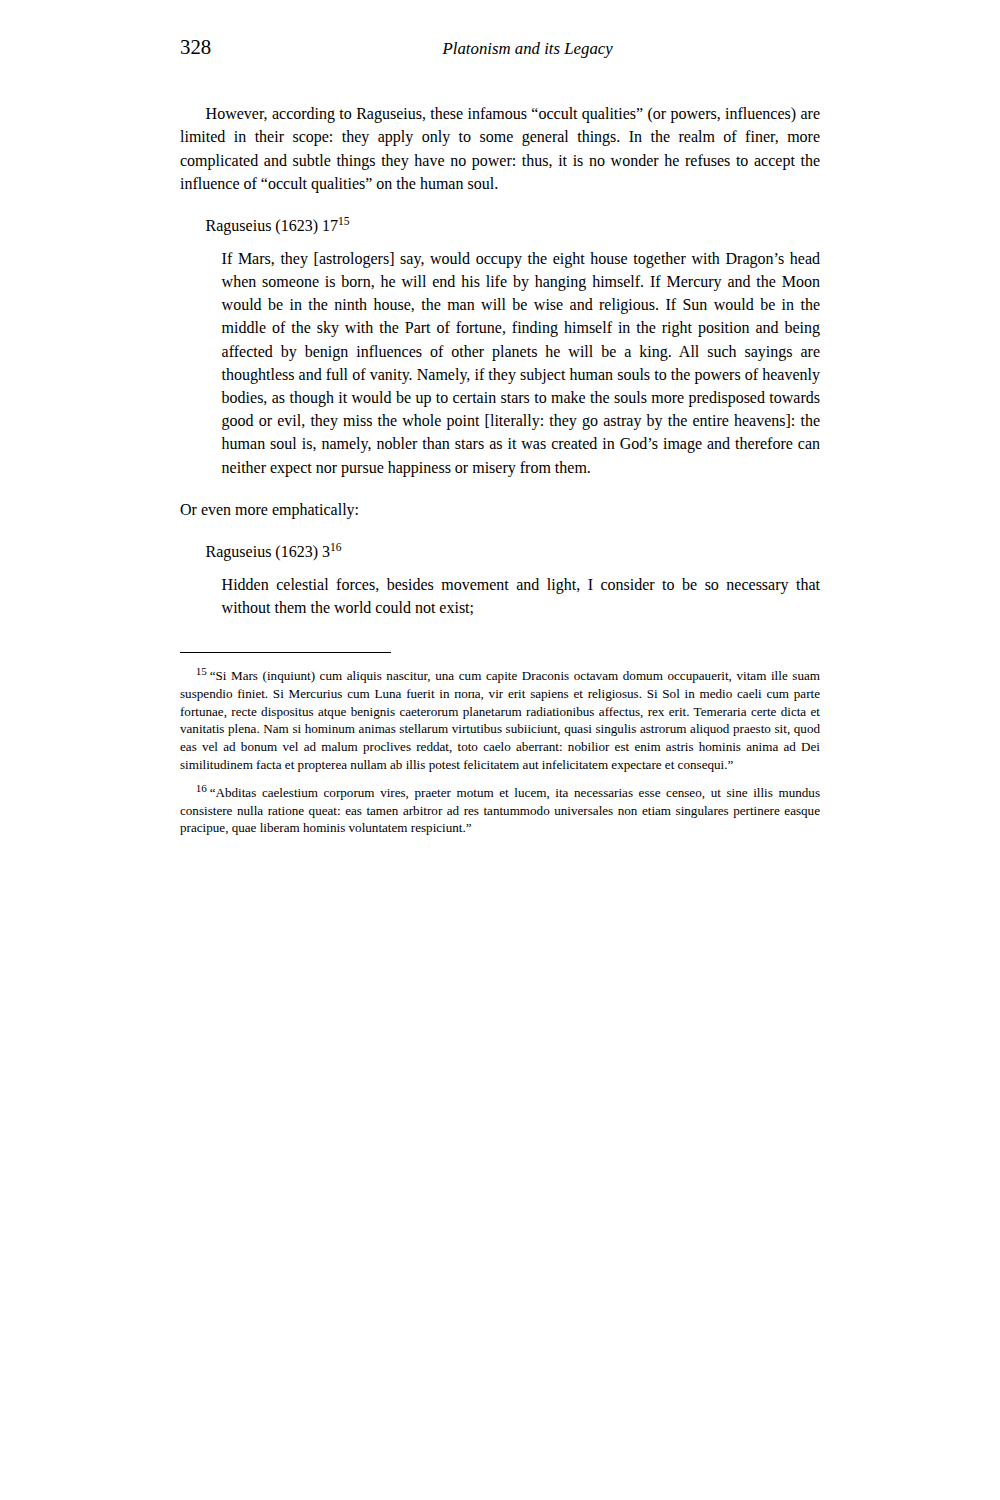328 Platonism and its Legacy
However, according to Raguseius, these infamous “occult qualities” (or powers, influences) are limited in their scope: they apply only to some general things. In the realm of finer, more complicated and subtle things they have no power: thus, it is no wonder he refuses to accept the influence of “occult qualities” on the human soul.
Raguseius (1623) 1715
If Mars, they [astrologers] say, would occupy the eight house together with Dragon’s head when someone is born, he will end his life by hanging himself. If Mercury and the Moon would be in the ninth house, the man will be wise and religious. If Sun would be in the middle of the sky with the Part of fortune, finding himself in the right position and being affected by benign influences of other planets he will be a king. All such sayings are thoughtless and full of vanity. Namely, if they subject human souls to the powers of heavenly bodies, as though it would be up to certain stars to make the souls more predisposed towards good or evil, they miss the whole point [literally: they go astray by the entire heavens]: the human soul is, namely, nobler than stars as it was created in God’s image and therefore can neither expect nor pursue happiness or misery from them.
Or even more emphatically:
Raguseius (1623) 316
Hidden celestial forces, besides movement and light, I consider to be so necessary that without them the world could not exist;
15“Si Mars (inquiunt) cum aliquis nascitur, una cum capite Draconis octavam domum occupauerit, vitam ille suam suspendio finiet. Si Mercurius cum Luna fuerit in попa, vir erit sapiens et religiosus. Si Sol in medio caeli cum parte fortunae, recte dispositus atque benignis caeterorum planetarum radiationibus affectus, rex erit. Temeraria certe dicta et vanitatis plena. Nam si hominum animas stellarum virtutibus subiiciunt, quasi singulis astrorum aliquod praesto sit, quod eas vel ad bonum vel ad malum proclives reddat, toto caelo aberrant: nobilior est enim astris hominis anima ad Dei similitudinem facta et propterea nullam ab illis potest felicitatem aut infelicitatem expectare et consequi.”
16“Abditas caelestium corporum vires, praeter motum et lucem, ita necessarias esse censeo, ut sine illis mundus consistere nulla ratione queat: eas tamen arbitror ad res tantummodo universales non etiam singulares pertinere easque pracipue, quae liberam hominis voluntatem respiciunt.”